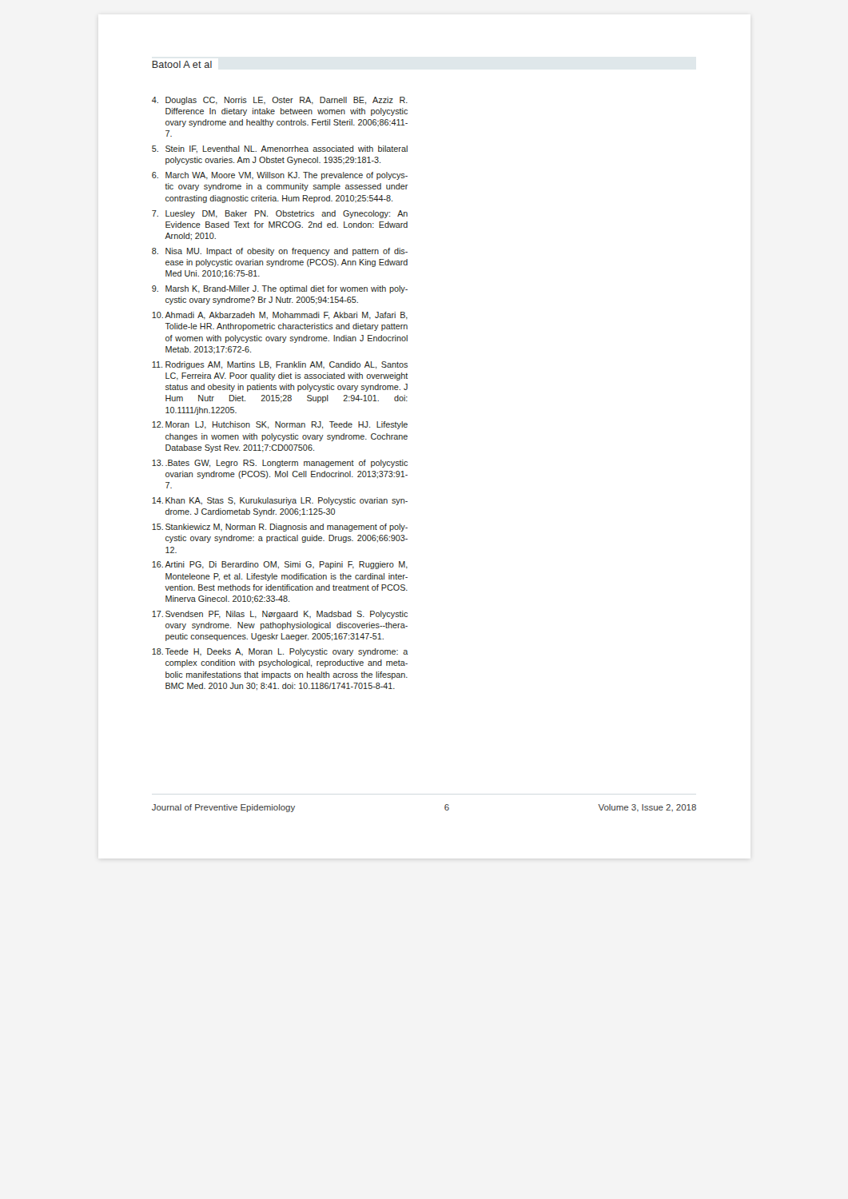Batool A et al
4. Douglas CC, Norris LE, Oster RA, Darnell BE, Azziz R. Difference In dietary intake between women with polycystic ovary syndrome and healthy controls. Fertil Steril. 2006;86:411-7.
5. Stein IF, Leventhal NL. Amenorrhea associated with bilateral polycystic ovaries. Am J Obstet Gynecol. 1935;29:181-3.
6. March WA, Moore VM, Willson KJ. The prevalence of polycystic ovary syndrome in a community sample assessed under contrasting diagnostic criteria. Hum Reprod. 2010;25:544-8.
7. Luesley DM, Baker PN. Obstetrics and Gynecology: An Evidence Based Text for MRCOG. 2nd ed. London: Edward Arnold; 2010.
8. Nisa MU. Impact of obesity on frequency and pattern of disease in polycystic ovarian syndrome (PCOS). Ann King Edward Med Uni. 2010;16:75-81.
9. Marsh K, Brand-Miller J. The optimal diet for women with polycystic ovary syndrome? Br J Nutr. 2005;94:154-65.
10. Ahmadi A, Akbarzadeh M, Mohammadi F, Akbari M, Jafari B, Tolide-le HR. Anthropometric characteristics and dietary pattern of women with polycystic ovary syndrome. Indian J Endocrinol Metab. 2013;17:672-6.
11. Rodrigues AM, Martins LB, Franklin AM, Candido AL, Santos LC, Ferreira AV. Poor quality diet is associated with overweight status and obesity in patients with polycystic ovary syndrome. J Hum Nutr Diet. 2015;28 Suppl 2:94-101. doi: 10.1111/jhn.12205.
12. Moran LJ, Hutchison SK, Norman RJ, Teede HJ. Lifestyle changes in women with polycystic ovary syndrome. Cochrane Database Syst Rev. 2011;7:CD007506.
13..Bates GW, Legro RS. Longterm management of polycystic ovarian syndrome (PCOS). Mol Cell Endocrinol. 2013;373:91-7.
14. Khan KA, Stas S, Kurukulasuriya LR. Polycystic ovarian syndrome. J Cardiometab Syndr. 2006;1:125-30
15. Stankiewicz M, Norman R. Diagnosis and management of polycystic ovary syndrome: a practical guide. Drugs. 2006;66:903-12.
16. Artini PG, Di Berardino OM, Simi G, Papini F, Ruggiero M, Monteleone P, et al. Lifestyle modification is the cardinal intervention. Best methods for identification and treatment of PCOS. Minerva Ginecol. 2010;62:33-48.
17. Svendsen PF, Nilas L, Nørgaard K, Madsbad S. Polycystic ovary syndrome. New pathophysiological discoveries--therapeutic consequences. Ugeskr Laeger. 2005;167:3147-51.
18. Teede H, Deeks A, Moran L. Polycystic ovary syndrome: a complex condition with psychological, reproductive and metabolic manifestations that impacts on health across the lifespan. BMC Med. 2010 Jun 30; 8:41. doi: 10.1186/1741-7015-8-41.
Journal of Preventive Epidemiology
6
Volume 3, Issue 2, 2018